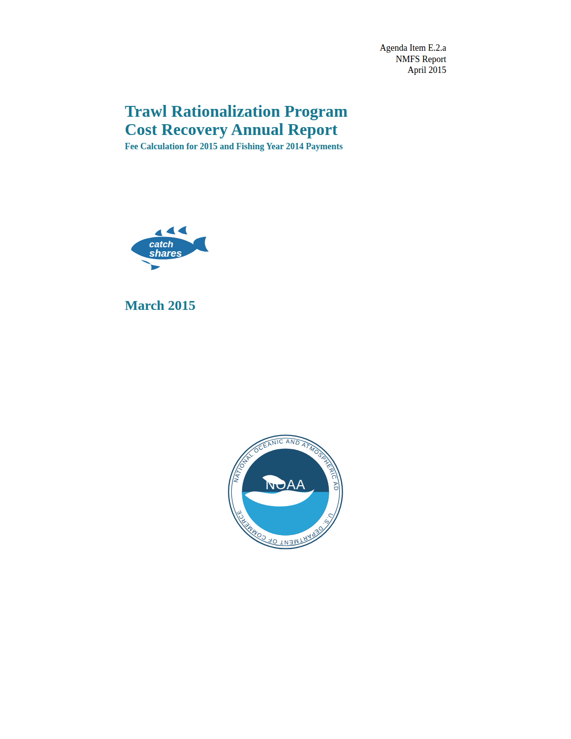Agenda Item E.2.a
NMFS Report
April 2015
Trawl Rationalization ProgramCost Recovery Annual Report
Fee Calculation for 2015 and Fishing Year 2014 Payments
March 2015